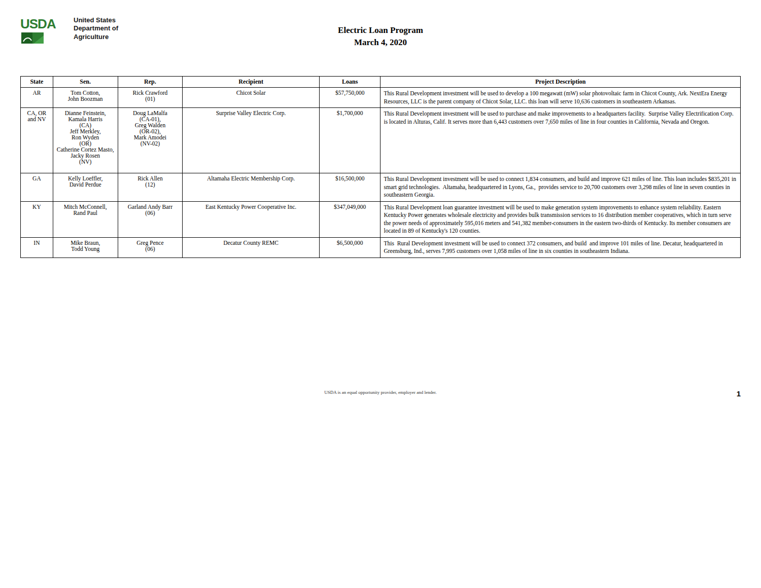USDA
United States
Department of
Agriculture
Electric Loan Program
March 4, 2020
| State | Sen. | Rep. | Recipient | Loans | Project Description |
| --- | --- | --- | --- | --- | --- |
| AR | Tom Cotton, John Boozman | Rick Crawford (01) | Chicot Solar | $57,750,000 | This Rural Development investment will be used to develop a 100 megawatt (mW) solar photovoltaic farm in Chicot County, Ark. NextEra Energy Resources, LLC is the parent company of Chicot Solar, LLC. this loan will serve 10,636 customers in southeastern Arkansas. |
| CA, OR and NV | Dianne Feinstein, Kamala Harris (CA) Jeff Merkley, Ron Wyden (OR) Catherine Cortez Masto, Jacky Rosen (NV) | Doug LaMalfa (CA-01), Greg Walden (OR-02), Mark Amodei (NV-02) | Surprise Valley Electric Corp. | $1,700,000 | This Rural Development investment will be used to purchase and make improvements to a headquarters facility. Surprise Valley Electrification Corp. is located in Alturas, Calif. It serves more than 6,443 customers over 7,650 miles of line in four counties in California, Nevada and Oregon. |
| GA | Kelly Loeffler, David Perdue | Rick Allen (12) | Altamaha Electric Membership Corp. | $16,500,000 | This Rural Development investment will be used to connect 1,834 consumers, and build and improve 621 miles of line. This loan includes $835,201 in smart grid technologies. Altamaha, headquartered in Lyons, Ga., provides service to 20,700 customers over 3,298 miles of line in seven counties in southeastern Georgia. |
| KY | Mitch McConnell, Rand Paul | Garland Andy Barr (06) | East Kentucky Power Cooperative Inc. | $347,049,000 | This Rural Development loan guarantee investment will be used to make generation system improvements to enhance system reliability. Eastern Kentucky Power generates wholesale electricity and provides bulk transmission services to 16 distribution member cooperatives, which in turn serve the power needs of approximately 595,016 meters and 541,382 member-consumers in the eastern two-thirds of Kentucky. Its member consumers are located in 89 of Kentucky's 120 counties. |
| IN | Mike Braun, Todd Young | Greg Pence (06) | Decatur County REMC | $6,500,000 | This Rural Development investment will be used to connect 372 consumers, and build and improve 101 miles of line. Decatur, headquartered in Greensburg, Ind., serves 7,995 customers over 1,058 miles of line in six counties in southeastern Indiana. |
USDA is an equal opportunity provider, employer and lender. 1